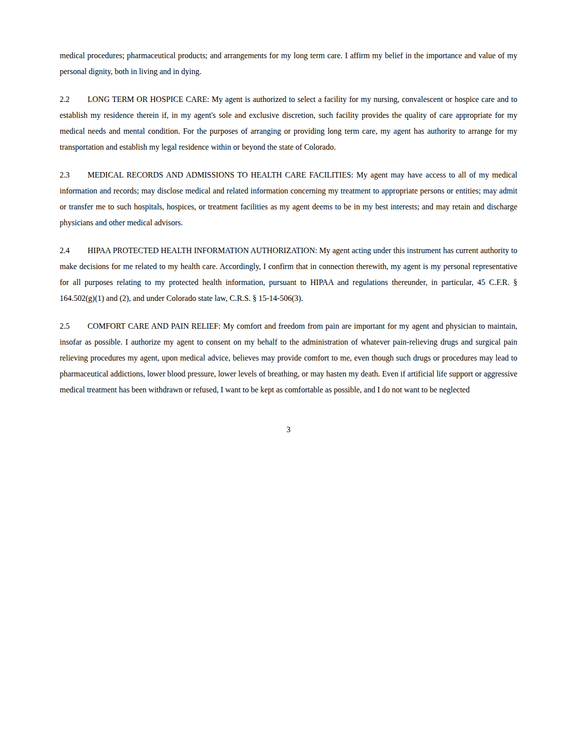medical procedures; pharmaceutical products; and arrangements for my long term care. I affirm my belief in the importance and value of my personal dignity, both in living and in dying.
2.2 LONG TERM OR HOSPICE CARE: My agent is authorized to select a facility for my nursing, convalescent or hospice care and to establish my residence therein if, in my agent's sole and exclusive discretion, such facility provides the quality of care appropriate for my medical needs and mental condition. For the purposes of arranging or providing long term care, my agent has authority to arrange for my transportation and establish my legal residence within or beyond the state of Colorado.
2.3 MEDICAL RECORDS AND ADMISSIONS TO HEALTH CARE FACILITIES: My agent may have access to all of my medical information and records; may disclose medical and related information concerning my treatment to appropriate persons or entities; may admit or transfer me to such hospitals, hospices, or treatment facilities as my agent deems to be in my best interests; and may retain and discharge physicians and other medical advisors.
2.4 HIPAA PROTECTED HEALTH INFORMATION AUTHORIZATION: My agent acting under this instrument has current authority to make decisions for me related to my health care. Accordingly, I confirm that in connection therewith, my agent is my personal representative for all purposes relating to my protected health information, pursuant to HIPAA and regulations thereunder, in particular, 45 C.F.R. § 164.502(g)(1) and (2), and under Colorado state law, C.R.S. § 15-14-506(3).
2.5 COMFORT CARE AND PAIN RELIEF: My comfort and freedom from pain are important for my agent and physician to maintain, insofar as possible. I authorize my agent to consent on my behalf to the administration of whatever pain-relieving drugs and surgical pain relieving procedures my agent, upon medical advice, believes may provide comfort to me, even though such drugs or procedures may lead to pharmaceutical addictions, lower blood pressure, lower levels of breathing, or may hasten my death. Even if artificial life support or aggressive medical treatment has been withdrawn or refused, I want to be kept as comfortable as possible, and I do not want to be neglected
3